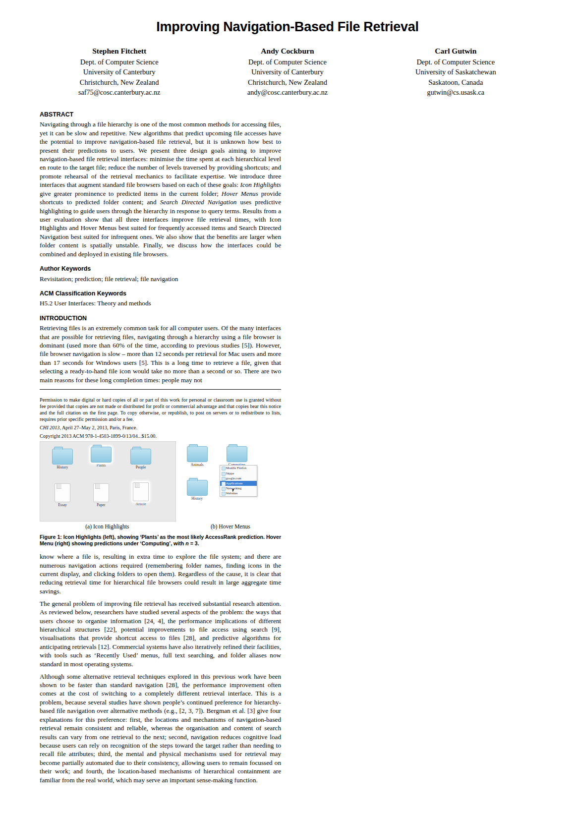Improving Navigation-Based File Retrieval
Stephen Fitchett Dept. of Computer Science
University of Canterbury
Christchurch, New Zealand
saf75@cosc.canterbury.ac.nz
Andy Cockburn Dept. of Computer Science
University of Canterbury
Christchurch, New Zealand
andy@cosc.canterbury.ac.nz
Carl Gutwin Dept. of Computer Science
University of Saskatchewan
Saskatoon, Canada
gutwin@cs.usask.ca
ABSTRACT
Navigating through a file hierarchy is one of the most common methods for accessing files, yet it can be slow and repetitive. New algorithms that predict upcoming file accesses have the potential to improve navigation-based file retrieval, but it is unknown how best to present their predictions to users. We present three design goals aiming to improve navigation-based file retrieval interfaces: minimise the time spent at each hierarchical level en route to the target file; reduce the number of levels traversed by providing shortcuts; and promote rehearsal of the retrieval mechanics to facilitate expertise. We introduce three interfaces that augment standard file browsers based on each of these goals: Icon Highlights give greater prominence to predicted items in the current folder; Hover Menus provide shortcuts to predicted folder content; and Search Directed Navigation uses predictive highlighting to guide users through the hierarchy in response to query terms. Results from a user evaluation show that all three interfaces improve file retrieval times, with Icon Highlights and Hover Menus best suited for frequently accessed items and Search Directed Navigation best suited for infrequent ones. We also show that the benefits are larger when folder content is spatially unstable. Finally, we discuss how the interfaces could be combined and deployed in existing file browsers.
Author Keywords
Revisitation; prediction; file retrieval; file navigation
ACM Classification Keywords
H5.2 User Interfaces: Theory and methods
INTRODUCTION
Retrieving files is an extremely common task for all computer users. Of the many interfaces that are possible for retrieving files, navigating through a hierarchy using a file browser is dominant (used more than 60% of the time, according to previous studies [5]). However, file browser navigation is slow – more than 12 seconds per retrieval for Mac users and more than 17 seconds for Windows users [5]. This is a long time to retrieve a file, given that selecting a ready-to-hand file icon would take no more than a second or so. There are two main reasons for these long completion times: people may not
Permission to make digital or hard copies of all or part of this work for personal or classroom use is granted without fee provided that copies are not made or distributed for profit or commercial advantage and that copies bear this notice and the full citation on the first page. To copy otherwise, or republish, to post on servers or to redistribute to lists, requires prior specific permission and/or a fee.
CHI 2013, April 27–May 2, 2013, Paris, France.
Copyright 2013 ACM 978-1-4503-1899-0/13/04...$15.00.
History
Plants
People
Essay
Paper
Article
Animals
History
Computing
Mozilla Firefox
Skype
google.com
Applications
Networking
Websites
(a) Icon Highlights
(b) Hover Menus
Figure 1: Icon Highlights (left), showing ‘Plants’ as the most likely AccessRank prediction. Hover Menu (right) showing predictions under ‘Computing’, with n = 3.
know where a file is, resulting in extra time to explore the file system; and there are numerous navigation actions required (remembering folder names, finding icons in the current display, and clicking folders to open them). Regardless of the cause, it is clear that reducing retrieval time for hierarchical file browsers could result in large aggregate time savings.
The general problem of improving file retrieval has received substantial research attention. As reviewed below, researchers have studied several aspects of the problem: the ways that users choose to organise information [24, 4], the performance implications of different hierarchical structures [22], potential improvements to file access using search [9], visualisations that provide shortcut access to files [28], and predictive algorithms for anticipating retrievals [12]. Commercial systems have also iteratively refined their facilities, with tools such as ‘Recently Used’ menus, full text searching, and folder aliases now standard in most operating systems.
Although some alternative retrieval techniques explored in this previous work have been shown to be faster than standard navigation [28], the performance improvement often comes at the cost of switching to a completely different retrieval interface. This is a problem, because several studies have shown people’s continued preference for hierarchy-based file navigation over alternative methods (e.g., [2, 3, 7]). Bergman et al. [3] give four explanations for this preference: first, the locations and mechanisms of navigation-based retrieval remain consistent and reliable, whereas the organisation and content of search results can vary from one retrieval to the next; second, navigation reduces cognitive load because users can rely on recognition of the steps toward the target rather than needing to recall file attributes; third, the mental and physical mechanisms used for retrieval may become partially automated due to their consistency, allowing users to remain focussed on their work; and fourth, the location-based mechanisms of hierarchical containment are familiar from the real world, which may serve an important sense-making function.